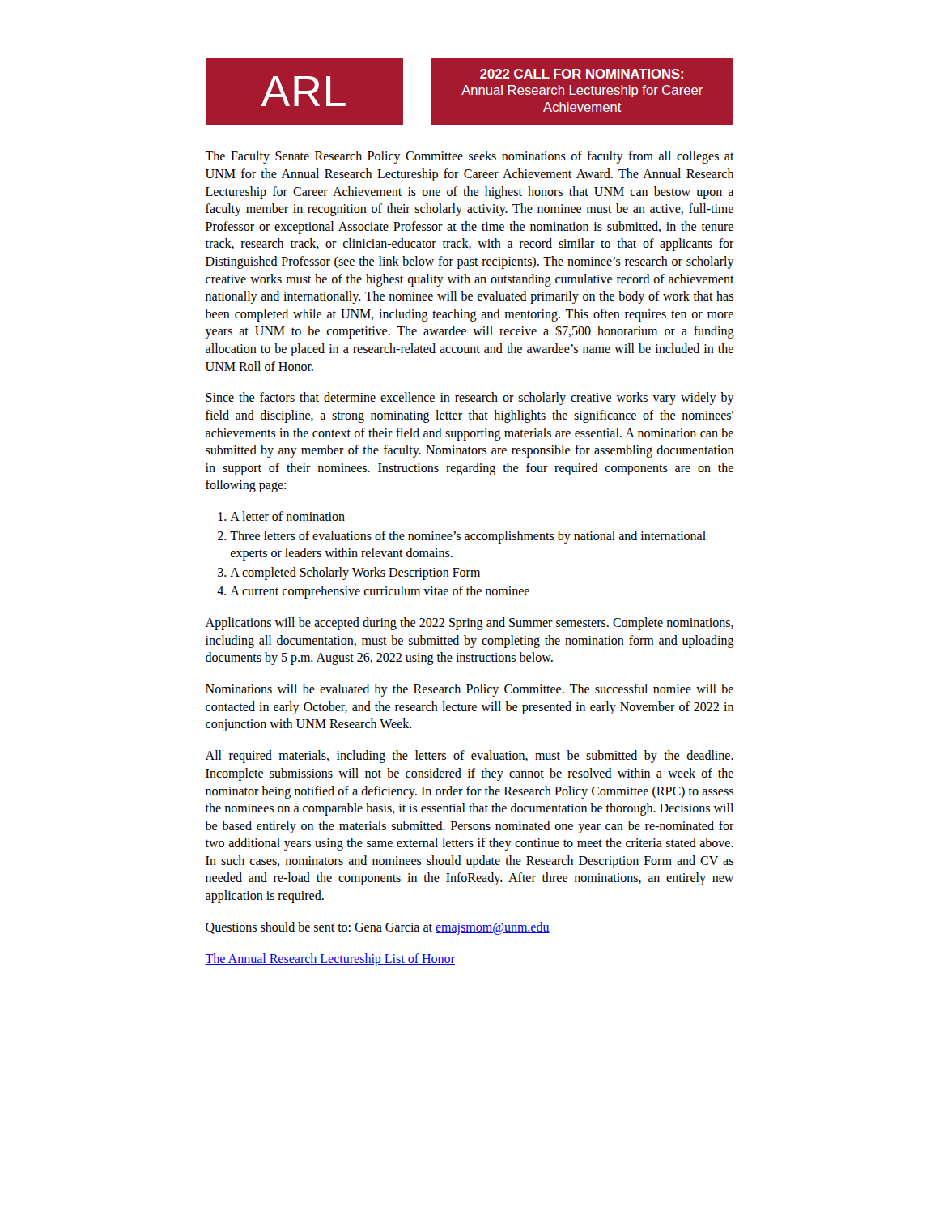ARL
2022 CALL FOR NOMINATIONS:
Annual Research Lectureship for Career Achievement
The Faculty Senate Research Policy Committee seeks nominations of faculty from all colleges at UNM for the Annual Research Lectureship for Career Achievement Award. The Annual Research Lectureship for Career Achievement is one of the highest honors that UNM can bestow upon a faculty member in recognition of their scholarly activity. The nominee must be an active, full-time Professor or exceptional Associate Professor at the time the nomination is submitted, in the tenure track, research track, or clinician-educator track, with a record similar to that of applicants for Distinguished Professor (see the link below for past recipients). The nominee’s research or scholarly creative works must be of the highest quality with an outstanding cumulative record of achievement nationally and internationally. The nominee will be evaluated primarily on the body of work that has been completed while at UNM, including teaching and mentoring. This often requires ten or more years at UNM to be competitive. The awardee will receive a $7,500 honorarium or a funding allocation to be placed in a research-related account and the awardee’s name will be included in the UNM Roll of Honor.
Since the factors that determine excellence in research or scholarly creative works vary widely by field and discipline, a strong nominating letter that highlights the significance of the nominees' achievements in the context of their field and supporting materials are essential. A nomination can be submitted by any member of the faculty. Nominators are responsible for assembling documentation in support of their nominees. Instructions regarding the four required components are on the following page:
A letter of nomination
Three letters of evaluations of the nominee’s accomplishments by national and international experts or leaders within relevant domains.
A completed Scholarly Works Description Form
A current comprehensive curriculum vitae of the nominee
Applications will be accepted during the 2022 Spring and Summer semesters. Complete nominations, including all documentation, must be submitted by completing the nomination form and uploading documents by 5 p.m. August 26, 2022 using the instructions below.
Nominations will be evaluated by the Research Policy Committee. The successful nomiee will be contacted in early October, and the research lecture will be presented in early November of 2022 in conjunction with UNM Research Week.
All required materials, including the letters of evaluation, must be submitted by the deadline. Incomplete submissions will not be considered if they cannot be resolved within a week of the nominator being notified of a deficiency. In order for the Research Policy Committee (RPC) to assess the nominees on a comparable basis, it is essential that the documentation be thorough. Decisions will be based entirely on the materials submitted. Persons nominated one year can be re-nominated for two additional years using the same external letters if they continue to meet the criteria stated above. In such cases, nominators and nominees should update the Research Description Form and CV as needed and re-load the components in the InfoReady. After three nominations, an entirely new application is required.
Questions should be sent to: Gena Garcia at emajsmom@unm.edu
The Annual Research Lectureship List of Honor